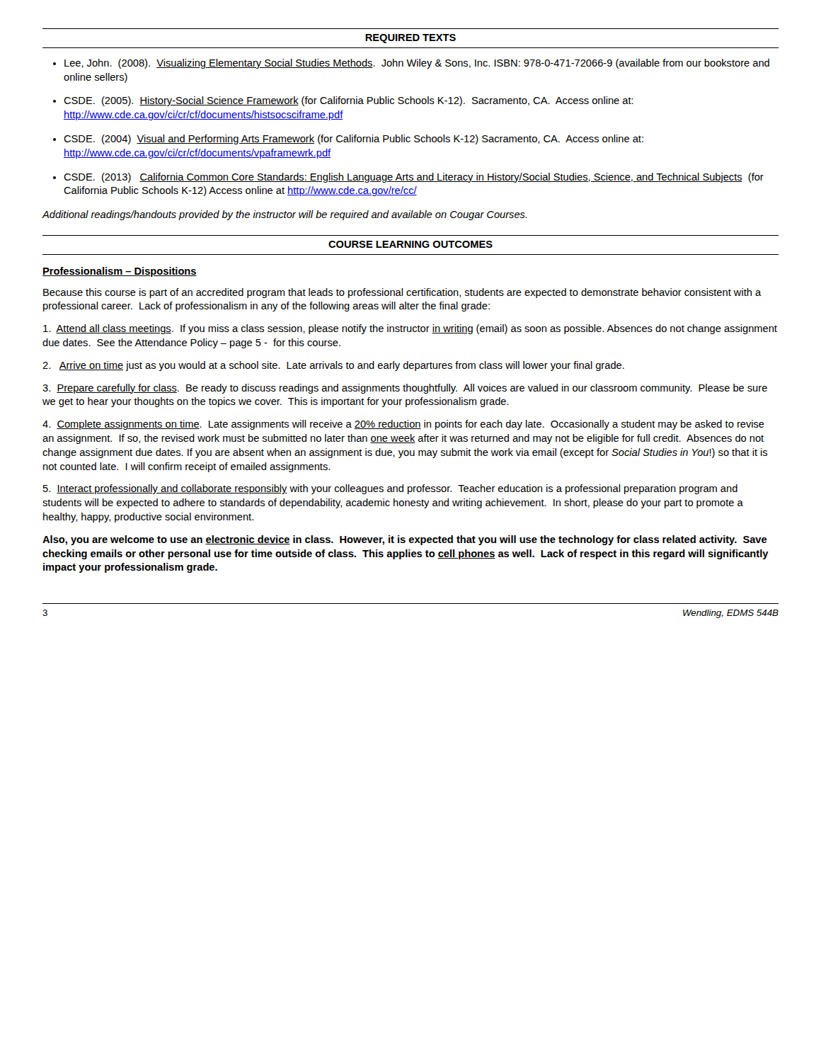REQUIRED TEXTS
Lee, John. (2008). Visualizing Elementary Social Studies Methods. John Wiley & Sons, Inc. ISBN: 978-0-471-72066-9 (available from our bookstore and online sellers)
CSDE. (2005). History-Social Science Framework (for California Public Schools K-12). Sacramento, CA. Access online at: http://www.cde.ca.gov/ci/cr/cf/documents/histsocsciframe.pdf
CSDE. (2004) Visual and Performing Arts Framework (for California Public Schools K-12) Sacramento, CA. Access online at: http://www.cde.ca.gov/ci/cr/cf/documents/vpaframewrk.pdf
CSDE. (2013) California Common Core Standards: English Language Arts and Literacy in History/Social Studies, Science, and Technical Subjects (for California Public Schools K-12) Access online at http://www.cde.ca.gov/re/cc/
Additional readings/handouts provided by the instructor will be required and available on Cougar Courses.
COURSE LEARNING OUTCOMES
Professionalism – Dispositions
Because this course is part of an accredited program that leads to professional certification, students are expected to demonstrate behavior consistent with a professional career. Lack of professionalism in any of the following areas will alter the final grade:
1. Attend all class meetings. If you miss a class session, please notify the instructor in writing (email) as soon as possible. Absences do not change assignment due dates. See the Attendance Policy – page 5 - for this course.
2. Arrive on time just as you would at a school site. Late arrivals to and early departures from class will lower your final grade.
3. Prepare carefully for class. Be ready to discuss readings and assignments thoughtfully. All voices are valued in our classroom community. Please be sure we get to hear your thoughts on the topics we cover. This is important for your professionalism grade.
4. Complete assignments on time. Late assignments will receive a 20% reduction in points for each day late. Occasionally a student may be asked to revise an assignment. If so, the revised work must be submitted no later than one week after it was returned and may not be eligible for full credit. Absences do not change assignment due dates. If you are absent when an assignment is due, you may submit the work via email (except for Social Studies in You!) so that it is not counted late. I will confirm receipt of emailed assignments.
5. Interact professionally and collaborate responsibly with your colleagues and professor. Teacher education is a professional preparation program and students will be expected to adhere to standards of dependability, academic honesty and writing achievement. In short, please do your part to promote a healthy, happy, productive social environment.
Also, you are welcome to use an electronic device in class. However, it is expected that you will use the technology for class related activity. Save checking emails or other personal use for time outside of class. This applies to cell phones as well. Lack of respect in this regard will significantly impact your professionalism grade.
3 Wendling, EDMS 544B